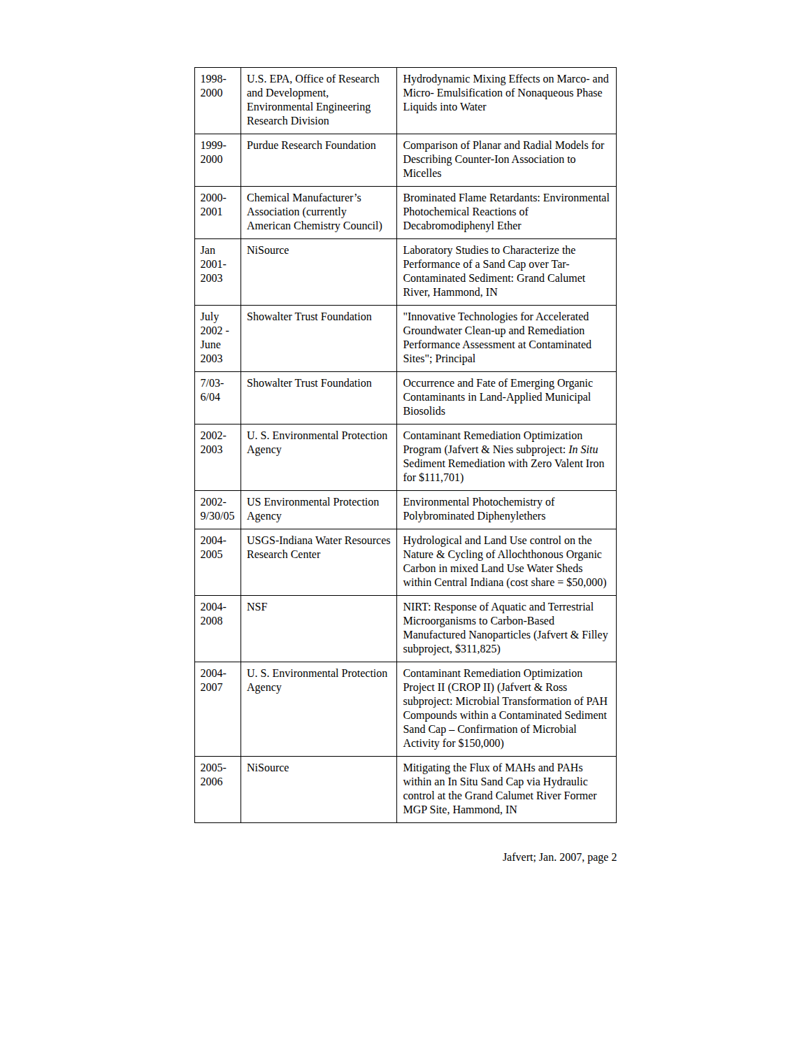| 1998-2000 | U.S. EPA, Office of Research and Development, Environmental Engineering Research Division | Hydrodynamic Mixing Effects on Marco- and Micro- Emulsification of Nonaqueous Phase Liquids into Water |
| 1999-2000 | Purdue Research Foundation | Comparison of Planar and Radial Models for Describing Counter-Ion Association to Micelles |
| 2000-2001 | Chemical Manufacturer’s Association (currently American Chemistry Council) | Brominated Flame Retardants: Environmental Photochemical Reactions of Decabromodiphenyl Ether |
| Jan 2001-2003 | NiSource | Laboratory Studies to Characterize the Performance of a Sand Cap over Tar-Contaminated Sediment: Grand Calumet River, Hammond, IN |
| July 2002 - June 2003 | Showalter Trust Foundation | "Innovative Technologies for Accelerated Groundwater Clean-up and Remediation Performance Assessment at Contaminated Sites"; Principal |
| 7/03-6/04 | Showalter Trust Foundation | Occurrence and Fate of Emerging Organic Contaminants in Land-Applied Municipal Biosolids |
| 2002-2003 | U. S. Environmental Protection Agency | Contaminant Remediation Optimization Program (Jafvert & Nies subproject: In Situ Sediment Remediation with Zero Valent Iron for $111,701) |
| 2002-9/30/05 | US Environmental Protection Agency | Environmental Photochemistry of Polybrominated Diphenylethers |
| 2004-2005 | USGS-Indiana Water Resources Research Center | Hydrological and Land Use control on the Nature & Cycling of Allochthonous Organic Carbon in mixed Land Use Water Sheds within Central Indiana (cost share = $50,000) |
| 2004-2008 | NSF | NIRT: Response of Aquatic and Terrestrial Microorganisms to Carbon-Based Manufactured Nanoparticles (Jafvert & Filley subproject, $311,825) |
| 2004-2007 | U. S. Environmental Protection Agency | Contaminant Remediation Optimization Project II (CROP II) (Jafvert & Ross subproject: Microbial Transformation of PAH Compounds within a Contaminated Sediment Sand Cap – Confirmation of Microbial Activity for $150,000) |
| 2005-2006 | NiSource | Mitigating the Flux of MAHs and PAHs within an In Situ Sand Cap via Hydraulic control at the Grand Calumet River Former MGP Site, Hammond, IN |
Jafvert; Jan. 2007, page 2